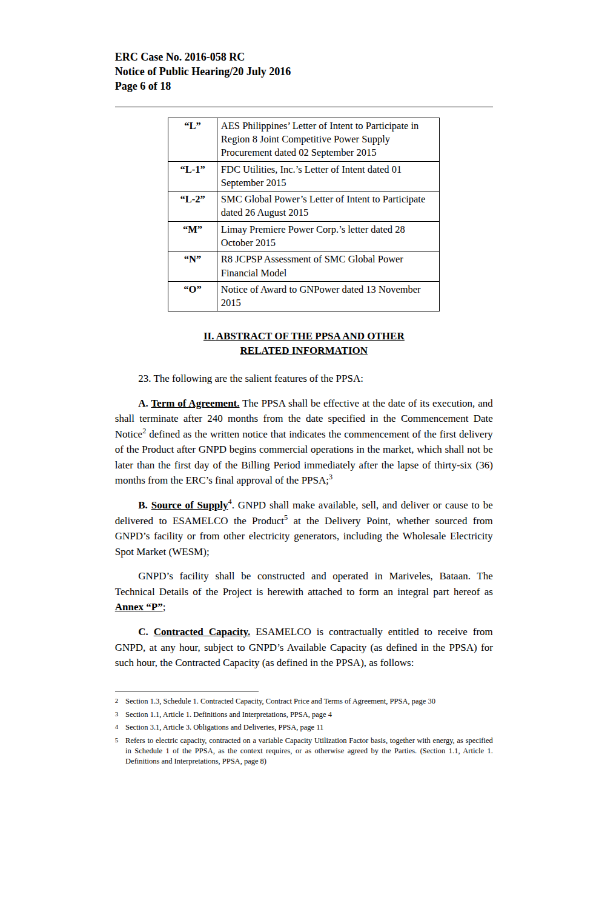ERC Case No. 2016-058 RC Notice of Public Hearing/20 July 2016 Page 6 of 18
| “L” | AES Philippines’ Letter of Intent to Participate in Region 8 Joint Competitive Power Supply Procurement dated 02 September 2015 |
| “L-1” | FDC Utilities, Inc.’s Letter of Intent dated 01 September 2015 |
| “L-2” | SMC Global Power’s Letter of Intent to Participate dated 26 August 2015 |
| “M” | Limay Premiere Power Corp.’s letter dated 28 October 2015 |
| “N” | R8 JCPSP Assessment of SMC Global Power Financial Model |
| “O” | Notice of Award to GNPower dated 13 November 2015 |
II. ABSTRACT OF THE PPSA AND OTHER
RELATED INFORMATION
23. The following are the salient features of the PPSA:
A. Term of Agreement. The PPSA shall be effective at the date of its execution, and shall terminate after 240 months from the date specified in the Commencement Date Notice2 defined as the written notice that indicates the commencement of the first delivery of the Product after GNPD begins commercial operations in the market, which shall not be later than the first day of the Billing Period immediately after the lapse of thirty-six (36) months from the ERC’s final approval of the PPSA;3
B. Source of Supply4. GNPD shall make available, sell, and deliver or cause to be delivered to ESAMELCO the Product5 at the Delivery Point, whether sourced from GNPD’s facility or from other electricity generators, including the Wholesale Electricity Spot Market (WESM);
GNPD’s facility shall be constructed and operated in Mariveles, Bataan. The Technical Details of the Project is herewith attached to form an integral part hereof as Annex “P”;
C. Contracted Capacity. ESAMELCO is contractually entitled to receive from GNPD, at any hour, subject to GNPD’s Available Capacity (as defined in the PPSA) for such hour, the Contracted Capacity (as defined in the PPSA), as follows:
2 Section 1.3, Schedule 1. Contracted Capacity, Contract Price and Terms of Agreement, PPSA, page 30
3 Section 1.1, Article 1. Definitions and Interpretations, PPSA, page 4
4 Section 3.1, Article 3. Obligations and Deliveries, PPSA, page 11
5 Refers to electric capacity, contracted on a variable Capacity Utilization Factor basis, together with energy, as specified in Schedule 1 of the PPSA, as the context requires, or as otherwise agreed by the Parties. (Section 1.1, Article 1. Definitions and Interpretations, PPSA, page 8)